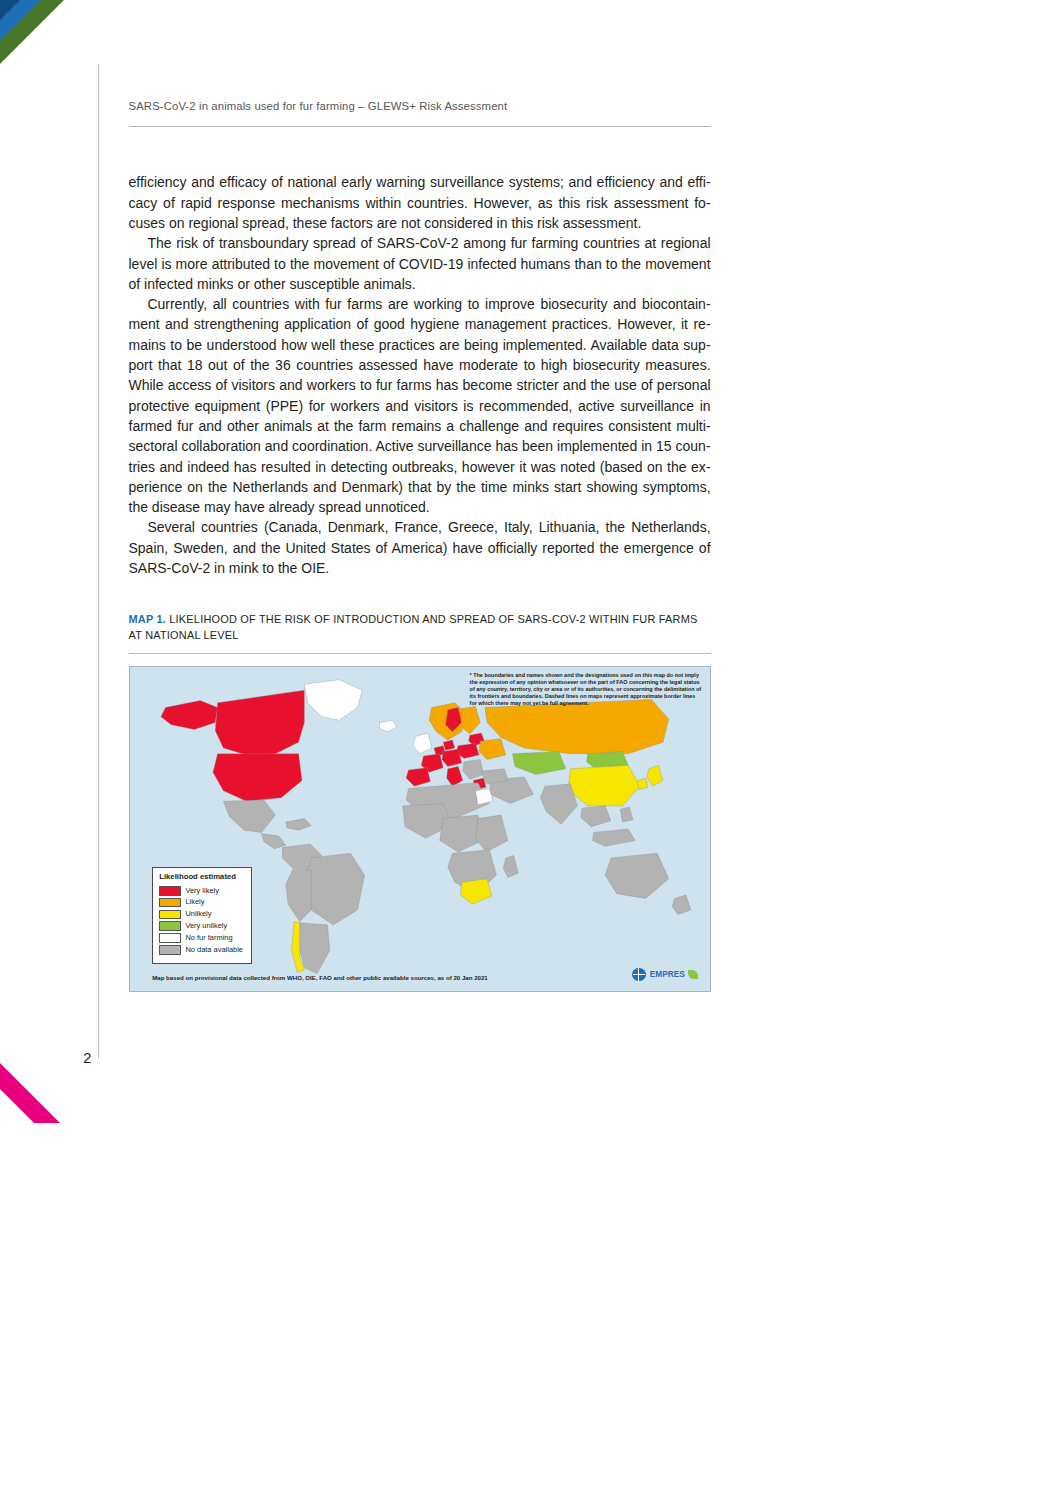SARS-CoV-2 in animals used for fur farming – GLEWS+ Risk Assessment
efficiency and efficacy of national early warning surveillance systems; and efficiency and efficacy of rapid response mechanisms within countries. However, as this risk assessment focuses on regional spread, these factors are not considered in this risk assessment.
The risk of transboundary spread of SARS-CoV-2 among fur farming countries at regional level is more attributed to the movement of COVID-19 infected humans than to the movement of infected minks or other susceptible animals.
Currently, all countries with fur farms are working to improve biosecurity and biocontainment and strengthening application of good hygiene management practices. However, it remains to be understood how well these practices are being implemented. Available data support that 18 out of the 36 countries assessed have moderate to high biosecurity measures. While access of visitors and workers to fur farms has become stricter and the use of personal protective equipment (PPE) for workers and visitors is recommended, active surveillance in farmed fur and other animals at the farm remains a challenge and requires consistent multisectoral collaboration and coordination. Active surveillance has been implemented in 15 countries and indeed has resulted in detecting outbreaks, however it was noted (based on the experience on the Netherlands and Denmark) that by the time minks start showing symptoms, the disease may have already spread unnoticed.
Several countries (Canada, Denmark, France, Greece, Italy, Lithuania, the Netherlands, Spain, Sweden, and the United States of America) have officially reported the emergence of SARS-CoV-2 in mink to the OIE.
MAP 1. LIKELIHOOD OF THE RISK OF INTRODUCTION AND SPREAD OF SARS-COV-2 WITHIN FUR FARMS AT NATIONAL LEVEL
* The boundaries and names shown and the designations used on this map do not imply the expression of any opinion whatsoever on the part of FAO concerning the legal status of any country, territory, city or area or of its authorities, or concerning the delimitation of its frontiers and boundaries. Dashed lines on maps represent approximate border lines for which there may not yet be full agreement.
Likelihood estimated
Very likely
Likely
Unlikely
Very unlikely
No fur farming
No data available
Map based on provisional data collected from WHO, OIE, FAO and other public available sources, as of 20 Jan 2021
EMPRES
2